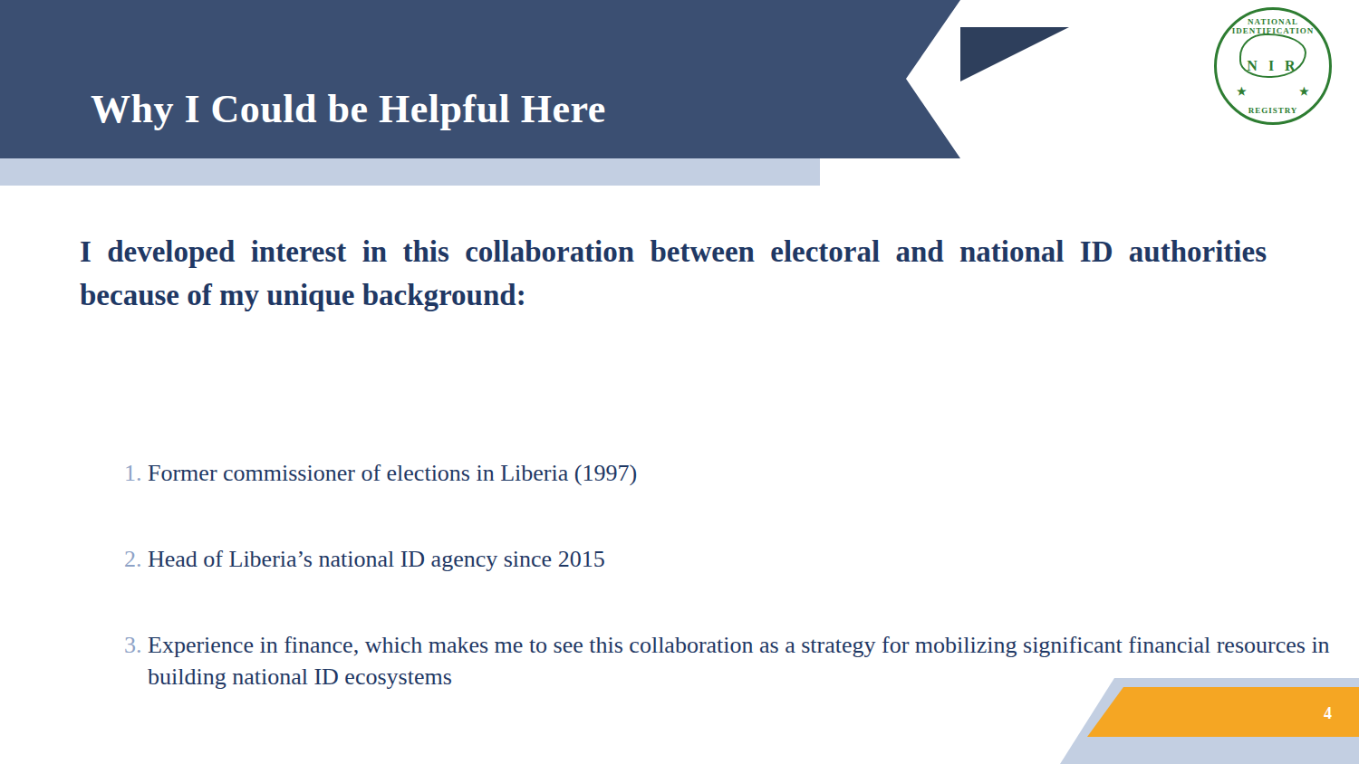Why I Could be Helpful Here
NATIONAL IDENTIFICATION
N I R
★
★
REGISTRY
I developed interest in this collaboration between electoral and national ID authorities because of my unique background:
Former commissioner of elections in Liberia (1997)
Head of Liberia’s national ID agency since 2015
Experience in finance, which makes me to see this collaboration as a strategy for mobilizing significant financial resources in building national ID ecosystems
4